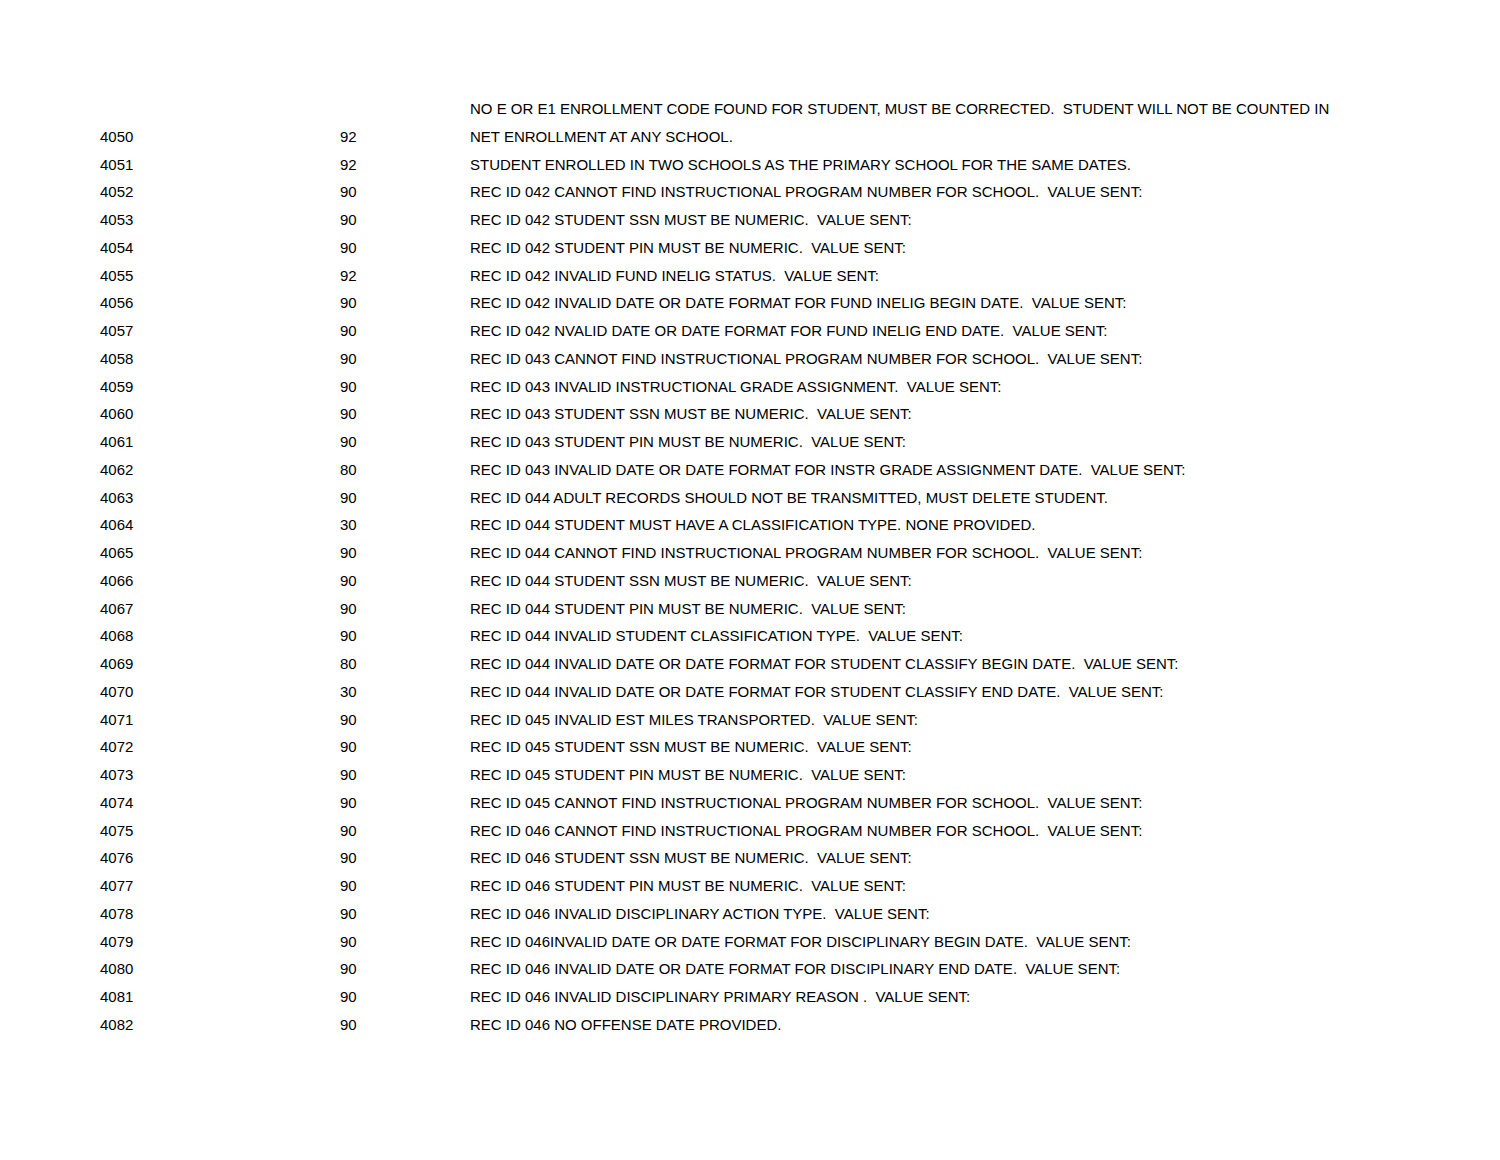| | | NO E OR E1 ENROLLMENT CODE FOUND FOR STUDENT, MUST BE CORRECTED. STUDENT WILL NOT BE COUNTED IN |
| 4050 | 92 | NET ENROLLMENT AT ANY SCHOOL. |
| 4051 | 92 | STUDENT ENROLLED IN TWO SCHOOLS AS THE PRIMARY SCHOOL FOR THE SAME DATES. |
| 4052 | 90 | REC ID 042 CANNOT FIND INSTRUCTIONAL PROGRAM NUMBER FOR SCHOOL. VALUE SENT: |
| 4053 | 90 | REC ID 042 STUDENT SSN MUST BE NUMERIC. VALUE SENT: |
| 4054 | 90 | REC ID 042 STUDENT PIN MUST BE NUMERIC. VALUE SENT: |
| 4055 | 92 | REC ID 042 INVALID FUND INELIG STATUS. VALUE SENT: |
| 4056 | 90 | REC ID 042 INVALID DATE OR DATE FORMAT FOR FUND INELIG BEGIN DATE. VALUE SENT: |
| 4057 | 90 | REC ID 042 NVALID DATE OR DATE FORMAT FOR FUND INELIG END DATE. VALUE SENT: |
| 4058 | 90 | REC ID 043 CANNOT FIND INSTRUCTIONAL PROGRAM NUMBER FOR SCHOOL. VALUE SENT: |
| 4059 | 90 | REC ID 043 INVALID INSTRUCTIONAL GRADE ASSIGNMENT. VALUE SENT: |
| 4060 | 90 | REC ID 043 STUDENT SSN MUST BE NUMERIC. VALUE SENT: |
| 4061 | 90 | REC ID 043 STUDENT PIN MUST BE NUMERIC. VALUE SENT: |
| 4062 | 80 | REC ID 043 INVALID DATE OR DATE FORMAT FOR INSTR GRADE ASSIGNMENT DATE. VALUE SENT: |
| 4063 | 90 | REC ID 044 ADULT RECORDS SHOULD NOT BE TRANSMITTED, MUST DELETE STUDENT. |
| 4064 | 30 | REC ID 044 STUDENT MUST HAVE A CLASSIFICATION TYPE. NONE PROVIDED. |
| 4065 | 90 | REC ID 044 CANNOT FIND INSTRUCTIONAL PROGRAM NUMBER FOR SCHOOL. VALUE SENT: |
| 4066 | 90 | REC ID 044 STUDENT SSN MUST BE NUMERIC. VALUE SENT: |
| 4067 | 90 | REC ID 044 STUDENT PIN MUST BE NUMERIC. VALUE SENT: |
| 4068 | 90 | REC ID 044 INVALID STUDENT CLASSIFICATION TYPE. VALUE SENT: |
| 4069 | 80 | REC ID 044 INVALID DATE OR DATE FORMAT FOR STUDENT CLASSIFY BEGIN DATE. VALUE SENT: |
| 4070 | 30 | REC ID 044 INVALID DATE OR DATE FORMAT FOR STUDENT CLASSIFY END DATE. VALUE SENT: |
| 4071 | 90 | REC ID 045 INVALID EST MILES TRANSPORTED. VALUE SENT: |
| 4072 | 90 | REC ID 045 STUDENT SSN MUST BE NUMERIC. VALUE SENT: |
| 4073 | 90 | REC ID 045 STUDENT PIN MUST BE NUMERIC. VALUE SENT: |
| 4074 | 90 | REC ID 045 CANNOT FIND INSTRUCTIONAL PROGRAM NUMBER FOR SCHOOL. VALUE SENT: |
| 4075 | 90 | REC ID 046 CANNOT FIND INSTRUCTIONAL PROGRAM NUMBER FOR SCHOOL. VALUE SENT: |
| 4076 | 90 | REC ID 046 STUDENT SSN MUST BE NUMERIC. VALUE SENT: |
| 4077 | 90 | REC ID 046 STUDENT PIN MUST BE NUMERIC. VALUE SENT: |
| 4078 | 90 | REC ID 046 INVALID DISCIPLINARY ACTION TYPE. VALUE SENT: |
| 4079 | 90 | REC ID 046INVALID DATE OR DATE FORMAT FOR DISCIPLINARY BEGIN DATE. VALUE SENT: |
| 4080 | 90 | REC ID 046 INVALID DATE OR DATE FORMAT FOR DISCIPLINARY END DATE. VALUE SENT: |
| 4081 | 90 | REC ID 046 INVALID DISCIPLINARY PRIMARY REASON . VALUE SENT: |
| 4082 | 90 | REC ID 046 NO OFFENSE DATE PROVIDED. |